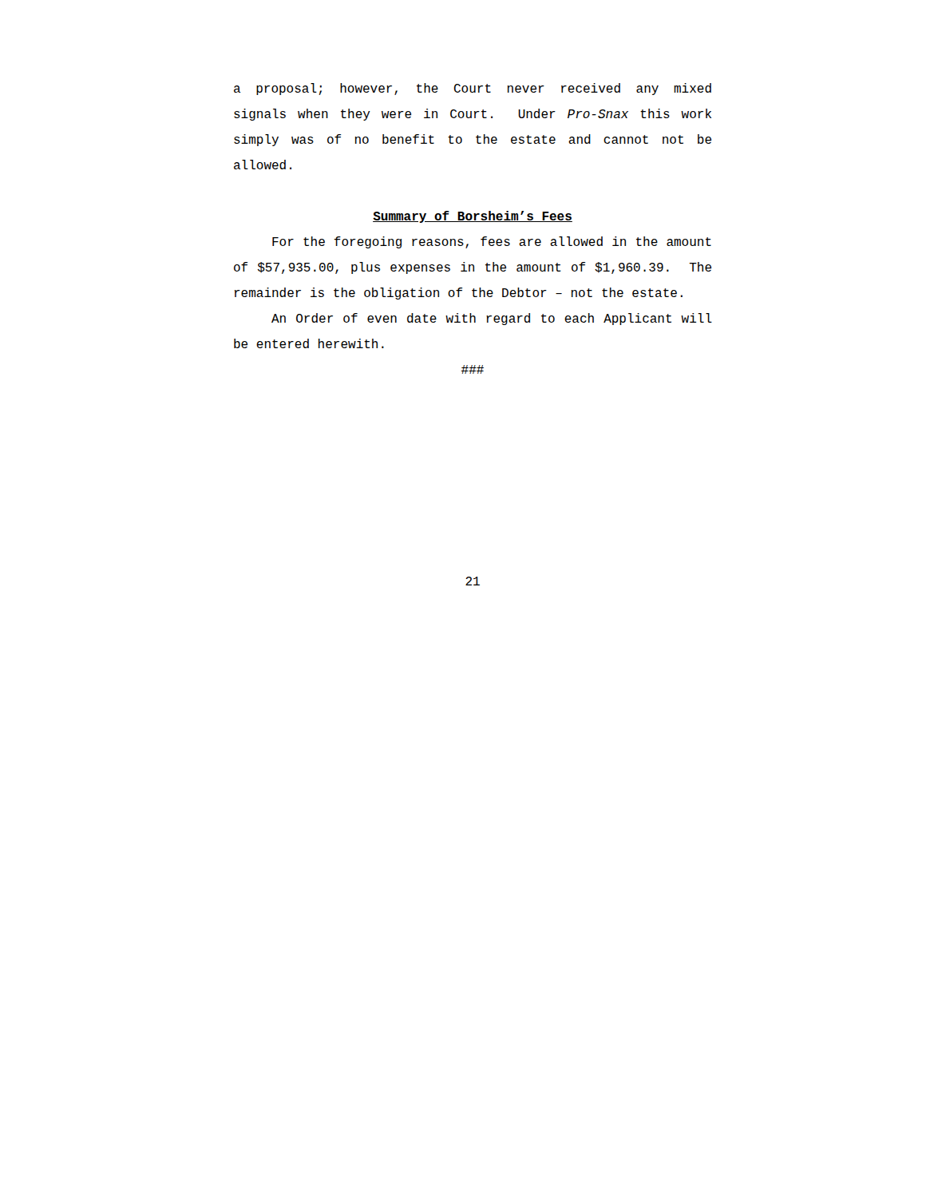a proposal; however, the Court never received any mixed signals when they were in Court. Under Pro-Snax this work simply was of no benefit to the estate and cannot not be allowed.
Summary of Borsheim’s Fees
For the foregoing reasons, fees are allowed in the amount of $57,935.00, plus expenses in the amount of $1,960.39. The remainder is the obligation of the Debtor – not the estate.
An Order of even date with regard to each Applicant will be entered herewith.
###
21